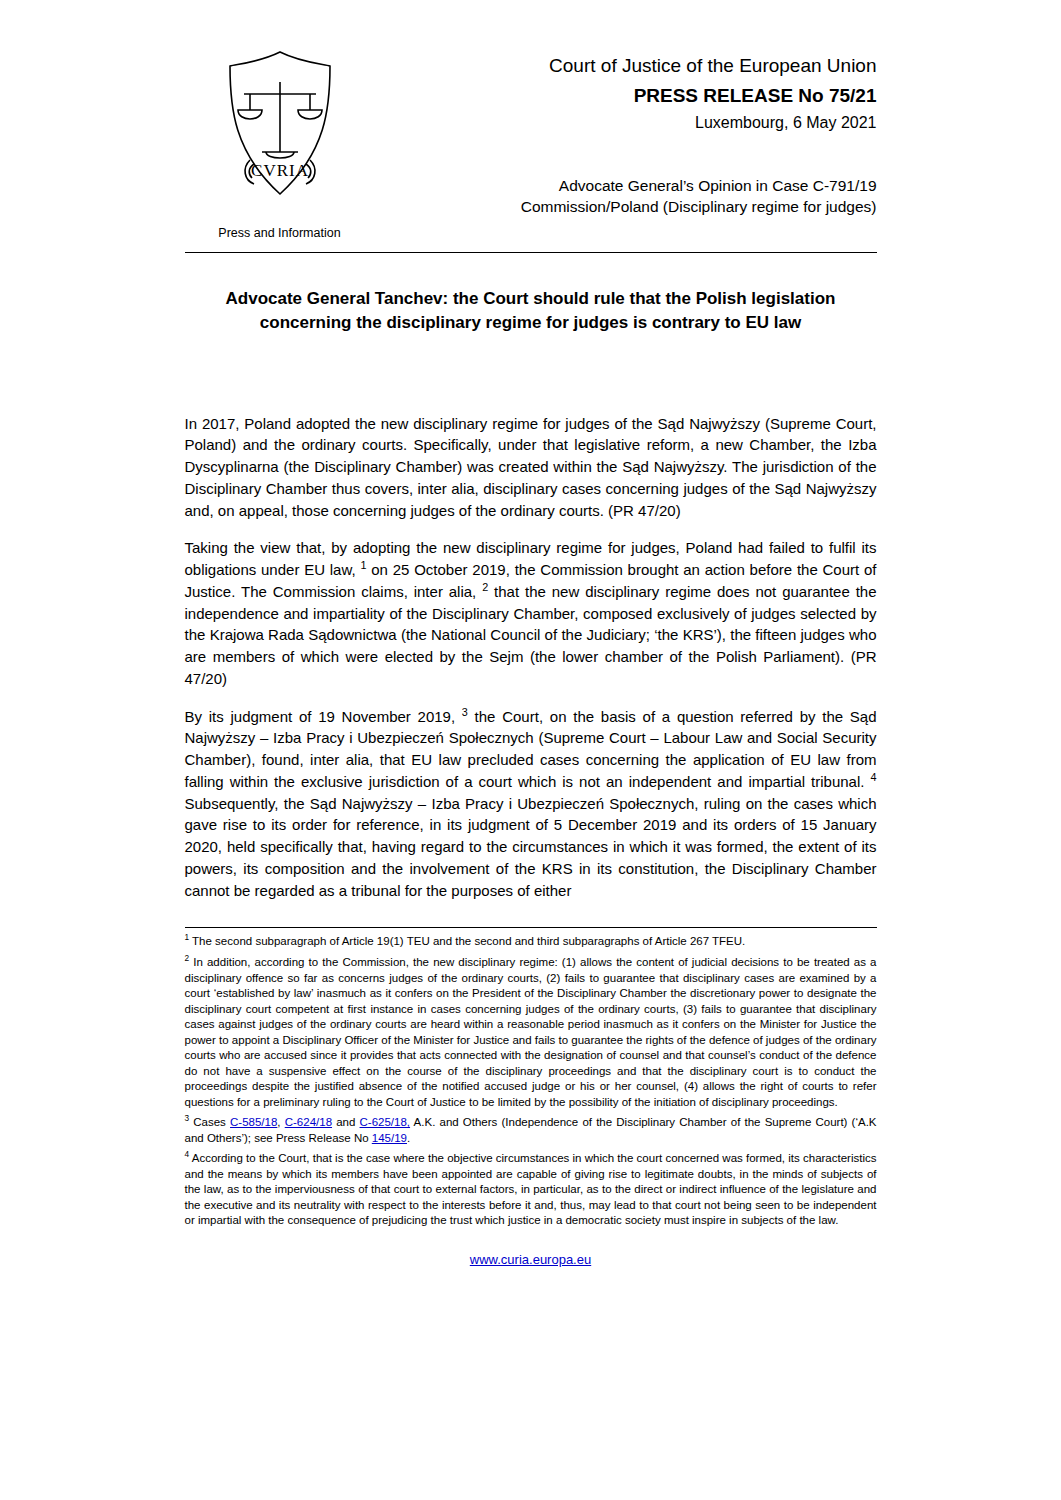CVRIA
Press and Information
Court of Justice of the European Union
PRESS RELEASE No 75/21
Luxembourg, 6 May 2021
Advocate General’s Opinion in Case C-791/19
Commission/Poland (Disciplinary regime for judges)
Advocate General Tanchev: the Court should rule that the Polish legislation concerning the disciplinary regime for judges is contrary to EU law
In 2017, Poland adopted the new disciplinary regime for judges of the Sąd Najwyższy (Supreme Court, Poland) and the ordinary courts. Specifically, under that legislative reform, a new Chamber, the Izba Dyscyplinarna (the Disciplinary Chamber) was created within the Sąd Najwyższy. The jurisdiction of the Disciplinary Chamber thus covers, inter alia, disciplinary cases concerning judges of the Sąd Najwyższy and, on appeal, those concerning judges of the ordinary courts. (PR 47/20)
Taking the view that, by adopting the new disciplinary regime for judges, Poland had failed to fulfil its obligations under EU law, 1 on 25 October 2019, the Commission brought an action before the Court of Justice. The Commission claims, inter alia, 2 that the new disciplinary regime does not guarantee the independence and impartiality of the Disciplinary Chamber, composed exclusively of judges selected by the Krajowa Rada Sądownictwa (the National Council of the Judiciary; ‘the KRS’), the fifteen judges who are members of which were elected by the Sejm (the lower chamber of the Polish Parliament). (PR 47/20)
By its judgment of 19 November 2019, 3 the Court, on the basis of a question referred by the Sąd Najwyższy – Izba Pracy i Ubezpieczeń Społecznych (Supreme Court – Labour Law and Social Security Chamber), found, inter alia, that EU law precluded cases concerning the application of EU law from falling within the exclusive jurisdiction of a court which is not an independent and impartial tribunal. 4 Subsequently, the Sąd Najwyższy – Izba Pracy i Ubezpieczeń Społecznych, ruling on the cases which gave rise to its order for reference, in its judgment of 5 December 2019 and its orders of 15 January 2020, held specifically that, having regard to the circumstances in which it was formed, the extent of its powers, its composition and the involvement of the KRS in its constitution, the Disciplinary Chamber cannot be regarded as a tribunal for the purposes of either
1 The second subparagraph of Article 19(1) TEU and the second and third subparagraphs of Article 267 TFEU.
2 In addition, according to the Commission, the new disciplinary regime: (1) allows the content of judicial decisions to be treated as a disciplinary offence so far as concerns judges of the ordinary courts, (2) fails to guarantee that disciplinary cases are examined by a court ‘established by law’ inasmuch as it confers on the President of the Disciplinary Chamber the discretionary power to designate the disciplinary court competent at first instance in cases concerning judges of the ordinary courts, (3) fails to guarantee that disciplinary cases against judges of the ordinary courts are heard within a reasonable period inasmuch as it confers on the Minister for Justice the power to appoint a Disciplinary Officer of the Minister for Justice and fails to guarantee the rights of the defence of judges of the ordinary courts who are accused since it provides that acts connected with the designation of counsel and that counsel’s conduct of the defence do not have a suspensive effect on the course of the disciplinary proceedings and that the disciplinary court is to conduct the proceedings despite the justified absence of the notified accused judge or his or her counsel, (4) allows the right of courts to refer questions for a preliminary ruling to the Court of Justice to be limited by the possibility of the initiation of disciplinary proceedings.
3 Cases C-585/18, C-624/18 and C-625/18, A.K. and Others (Independence of the Disciplinary Chamber of the Supreme Court) (‘A.K and Others’); see Press Release No 145/19.
4 According to the Court, that is the case where the objective circumstances in which the court concerned was formed, its characteristics and the means by which its members have been appointed are capable of giving rise to legitimate doubts, in the minds of subjects of the law, as to the imperviousness of that court to external factors, in particular, as to the direct or indirect influence of the legislature and the executive and its neutrality with respect to the interests before it and, thus, may lead to that court not being seen to be independent or impartial with the consequence of prejudicing the trust which justice in a democratic society must inspire in subjects of the law.
www.curia.europa.eu